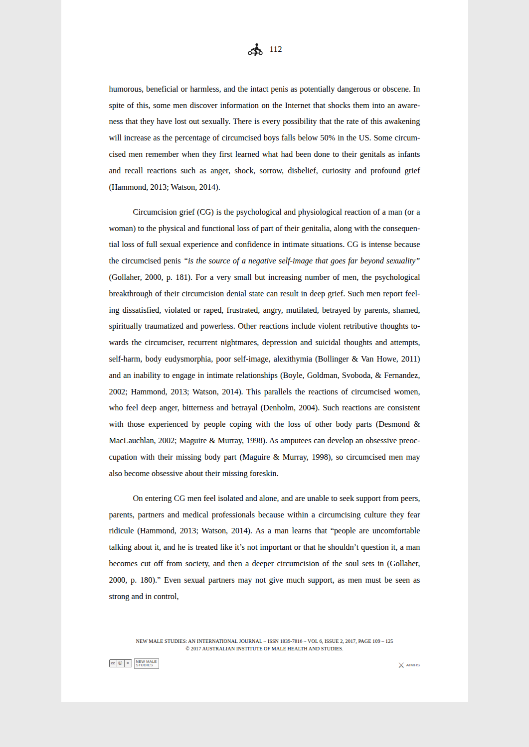112
humorous, beneficial or harmless, and the intact penis as potentially dangerous or obscene. In spite of this, some men discover information on the Internet that shocks them into an awareness that they have lost out sexually. There is every possibility that the rate of this awakening will increase as the percentage of circumcised boys falls below 50% in the US. Some circumcised men remember when they first learned what had been done to their genitals as infants and recall reactions such as anger, shock, sorrow, disbelief, curiosity and profound grief (Hammond, 2013; Watson, 2014).
Circumcision grief (CG) is the psychological and physiological reaction of a man (or a woman) to the physical and functional loss of part of their genitalia, along with the consequential loss of full sexual experience and confidence in intimate situations. CG is intense because the circumcised penis “is the source of a negative self-image that goes far beyond sexuality” (Gollaher, 2000, p. 181). For a very small but increasing number of men, the psychological breakthrough of their circumcision denial state can result in deep grief. Such men report feeling dissatisfied, violated or raped, frustrated, angry, mutilated, betrayed by parents, shamed, spiritually traumatized and powerless. Other reactions include violent retributive thoughts towards the circumciser, recurrent nightmares, depression and suicidal thoughts and attempts, self-harm, body eudysmorphia, poor self-image, alexithymia (Bollinger & Van Howe, 2011) and an inability to engage in intimate relationships (Boyle, Goldman, Svoboda, & Fernandez, 2002; Hammond, 2013; Watson, 2014). This parallels the reactions of circumcised women, who feel deep anger, bitterness and betrayal (Denholm, 2004). Such reactions are consistent with those experienced by people coping with the loss of other body parts (Desmond & MacLauchlan, 2002; Maguire & Murray, 1998). As amputees can develop an obsessive preoccupation with their missing body part (Maguire & Murray, 1998), so circumcised men may also become obsessive about their missing foreskin.
On entering CG men feel isolated and alone, and are unable to seek support from peers, parents, partners and medical professionals because within a circumcising culture they fear ridicule (Hammond, 2013; Watson, 2014). As a man learns that “people are uncomfortable talking about it, and he is treated like it’s not important or that he shouldn’t question it, a man becomes cut off from society, and then a deeper circumcision of the soul sets in (Gollaher, 2000, p. 180).” Even sexual partners may not give much support, as men must be seen as strong and in control,
New Male Studies: An International Journal ~ ISSN 1839-7816 ~ Vol 6, Issue 2, 2017, Page 109 – 125 © 2017 Australian Institute of Male Health and Studies.
ccⒸ= NEW MALE
STUDIES ⚔AIMHS